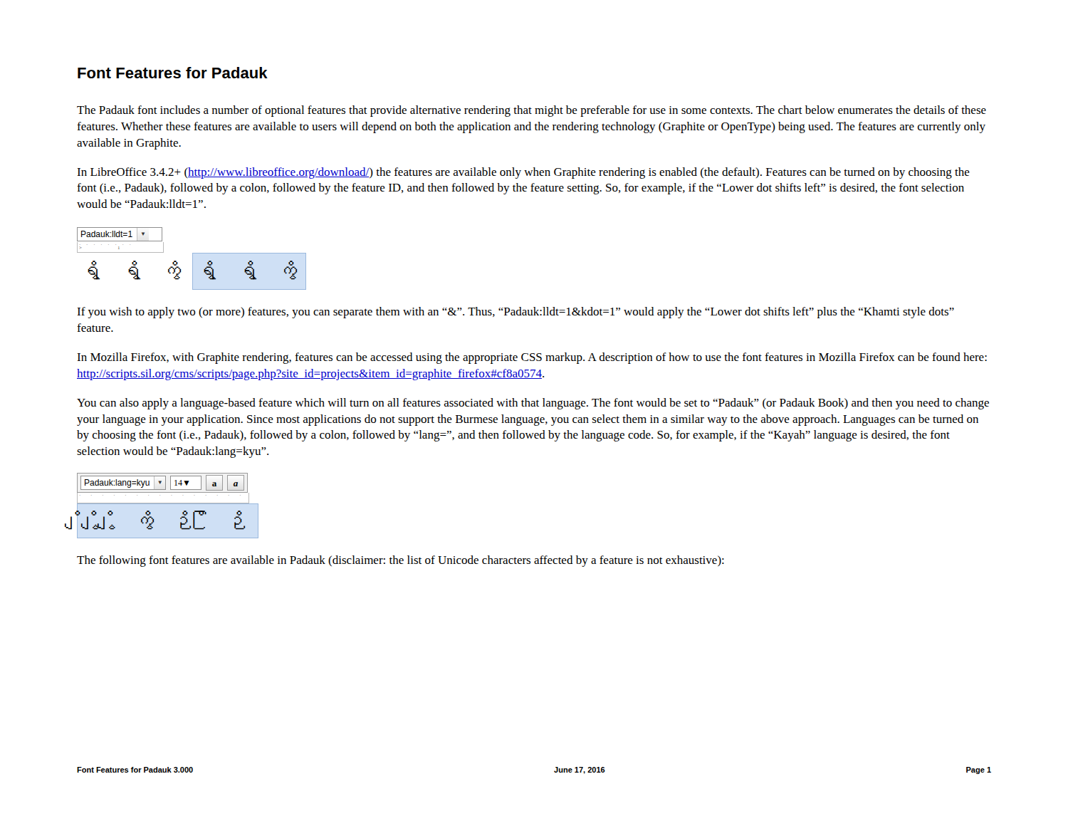Font Features for Padauk
The Padauk font includes a number of optional features that provide alternative rendering that might be preferable for use in some contexts. The chart below enumerates the details of these features. Whether these features are available to users will depend on both the application and the rendering technology (Graphite or OpenType) being used. The features are currently only available in Graphite.
In LibreOffice 3.4.2+ (http://www.libreoffice.org/download/) the features are available only when Graphite rendering is enabled (the default). Features can be turned on by choosing the font (i.e., Padauk), followed by a colon, followed by the feature ID, and then followed by the feature setting. So, for example, if the “Lower dot shifts left” is desired, the font selection would be “Padauk:lldt=1”.
Padauk:lldt=1 ▼
· · · · · · · · > 1
ရွိ ရွိ ကွိ
ရွိ ရွိ ကွိ
If you wish to apply two (or more) features, you can separate them with an “&”. Thus, “Padauk:lldt=1&kdot=1” would apply the “Lower dot shifts left” plus the “Khamti style dots” feature.
In Mozilla Firefox, with Graphite rendering, features can be accessed using the appropriate CSS markup. A description of how to use the font features in Mozilla Firefox can be found here: http://scripts.sil.org/cms/scripts/page.php?site_id=projects&item_id=graphite_firefox#cf8a0574.
You can also apply a language-based feature which will turn on all features associated with that language. The font would be set to “Padauk” (or Padauk Book) and then you need to change your language in your application. Since most applications do not support the Burmese language, you can select them in a similar way to the above approach. Languages can be turned on by choosing the font (i.e., Padauk), followed by a colon, followed by “lang=”, and then followed by the language code. So, for example, if the “Kayah” language is desired, the font selection would be “Padauk:lang=kyu”.
Padauk:lang=kyu ▼ 14 ▼ a a
· · · · · · · · · · · · · · ·
ျိ ျွိ ျွိ ကွိ ဉိ ြိ ဉိ
The following font features are available in Padauk (disclaimer: the list of Unicode characters affected by a feature is not exhaustive):
Font Features for Padauk 3.000 June 17, 2016 Page 1